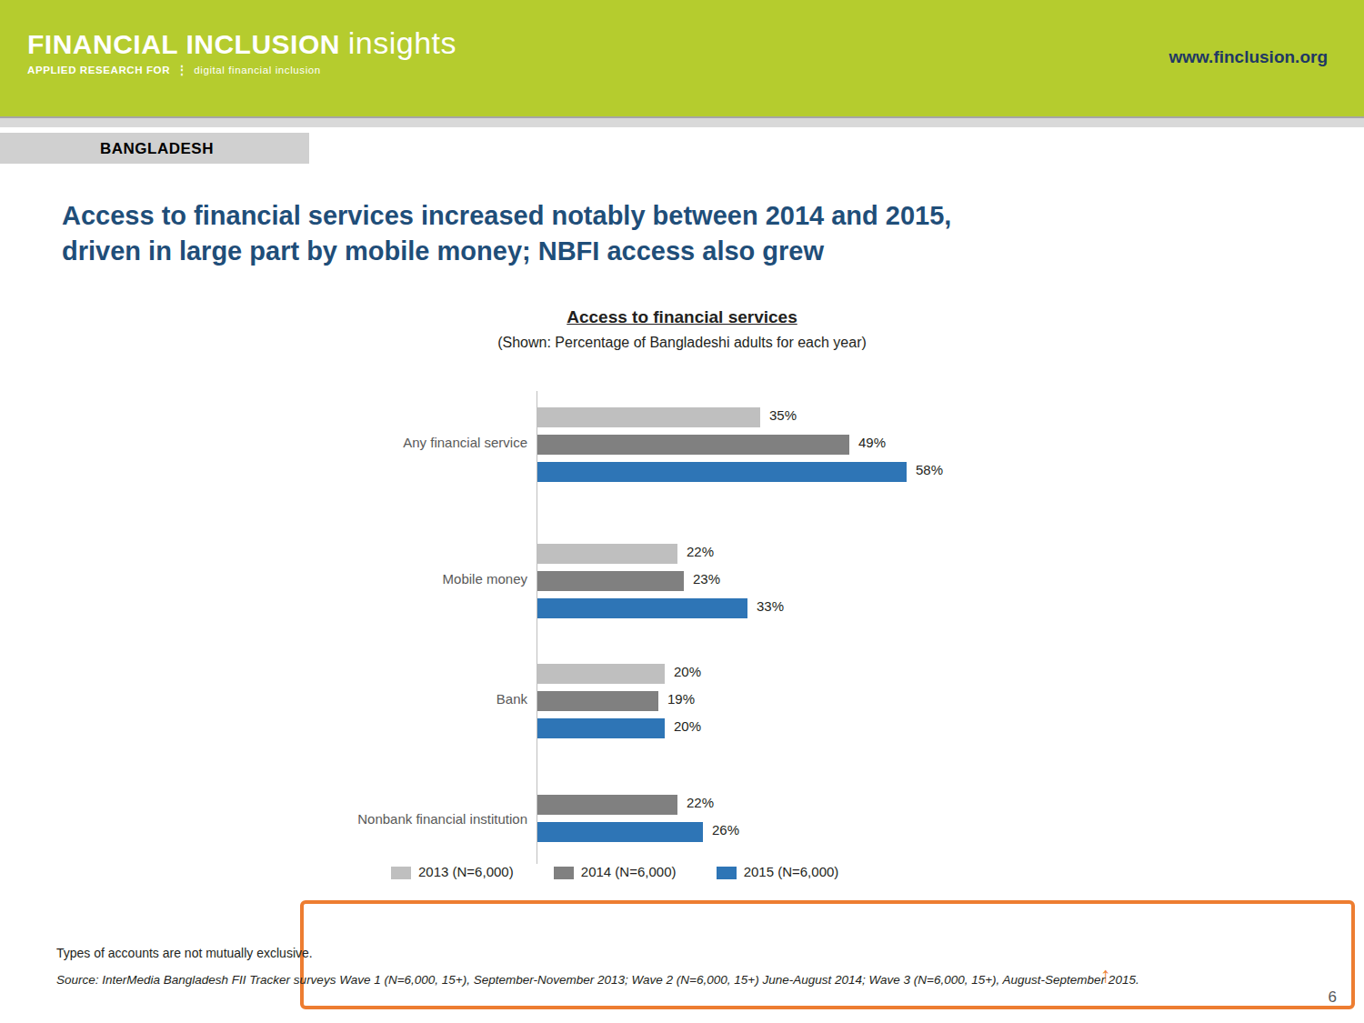FINANCIAL INCLUSION insights
APPLIED RESEARCH FOR ⋮ digital financial inclusion
www.finclusion.org
BANGLADESH
Access to financial services increased notably between 2014 and 2015,
driven in large part by mobile money; NBFI access also grew
Access to financial services
(Shown: Percentage of Bangladeshi adults for each year)
↑
Any financial service
35%
49%
58%
Mobile money
22%
23%
33%
Bank
20%
19%
20%
Nonbank financial institution
22%
26%
2013 (N=6,000) 2014 (N=6,000) 2015 (N=6,000)
Types of accounts are not mutually exclusive.
Source: InterMedia Bangladesh FII Tracker surveys Wave 1 (N=6,000, 15+), September-November 2013; Wave 2 (N=6,000, 15+) June-August 2014; Wave 3 (N=6,000, 15+), August-September 2015.
6